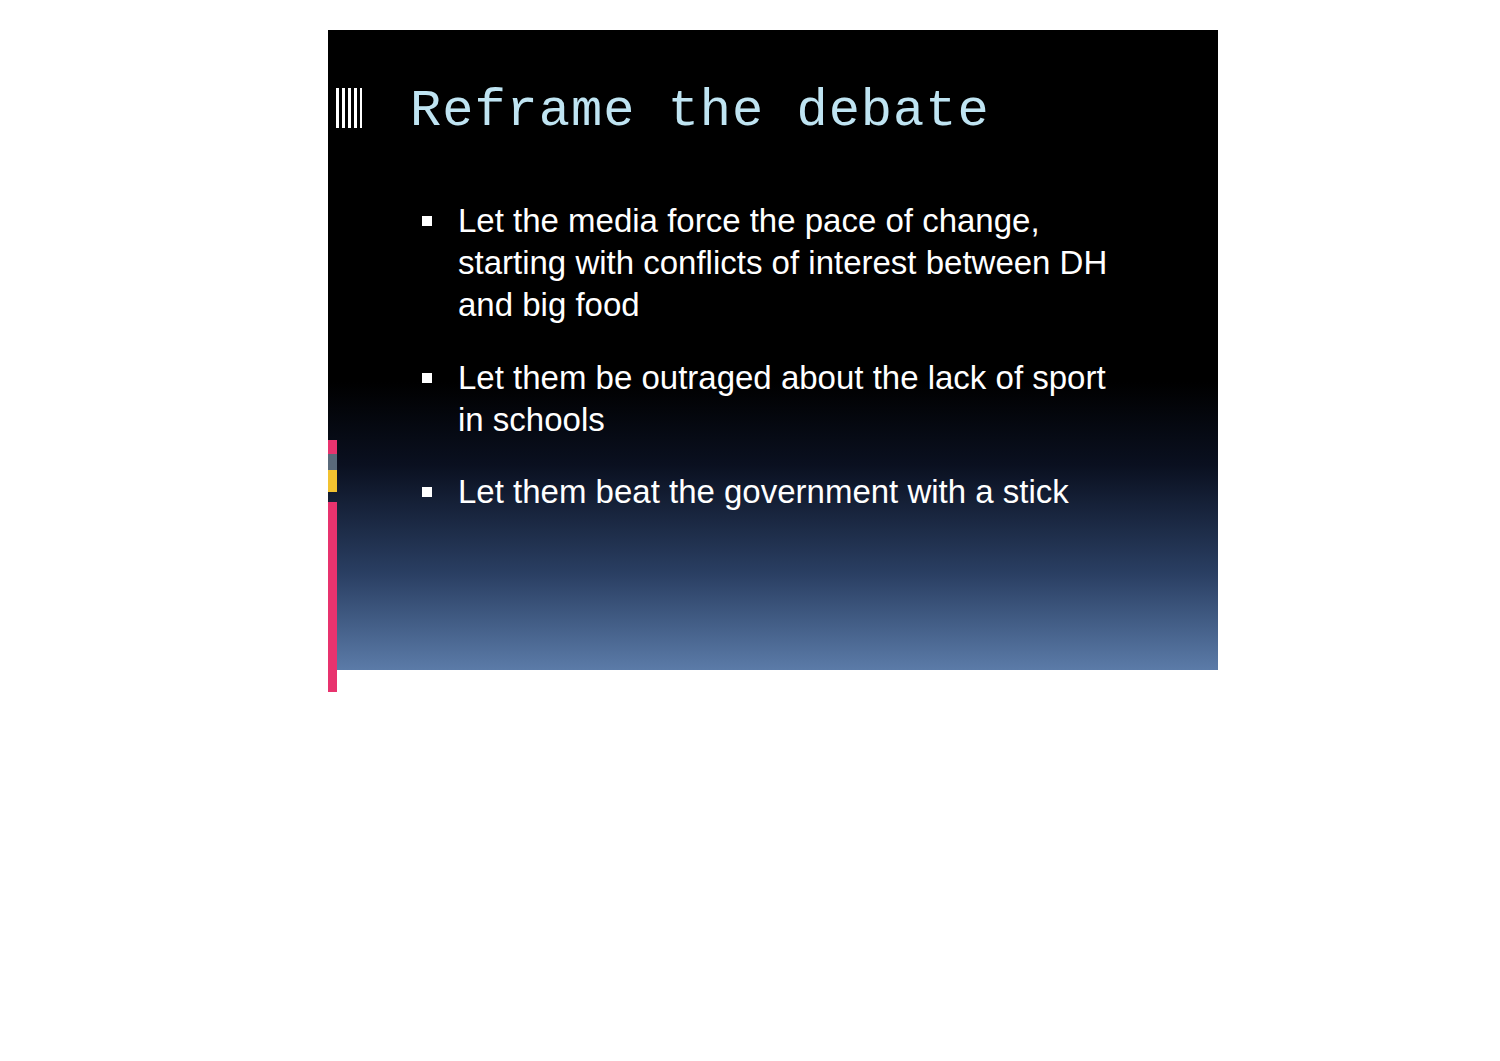Reframe the debate
Let the media force the pace of change, starting with conflicts of interest between DH and big food
Let them be outraged about the lack of sport in schools
Let them beat the government with a stick